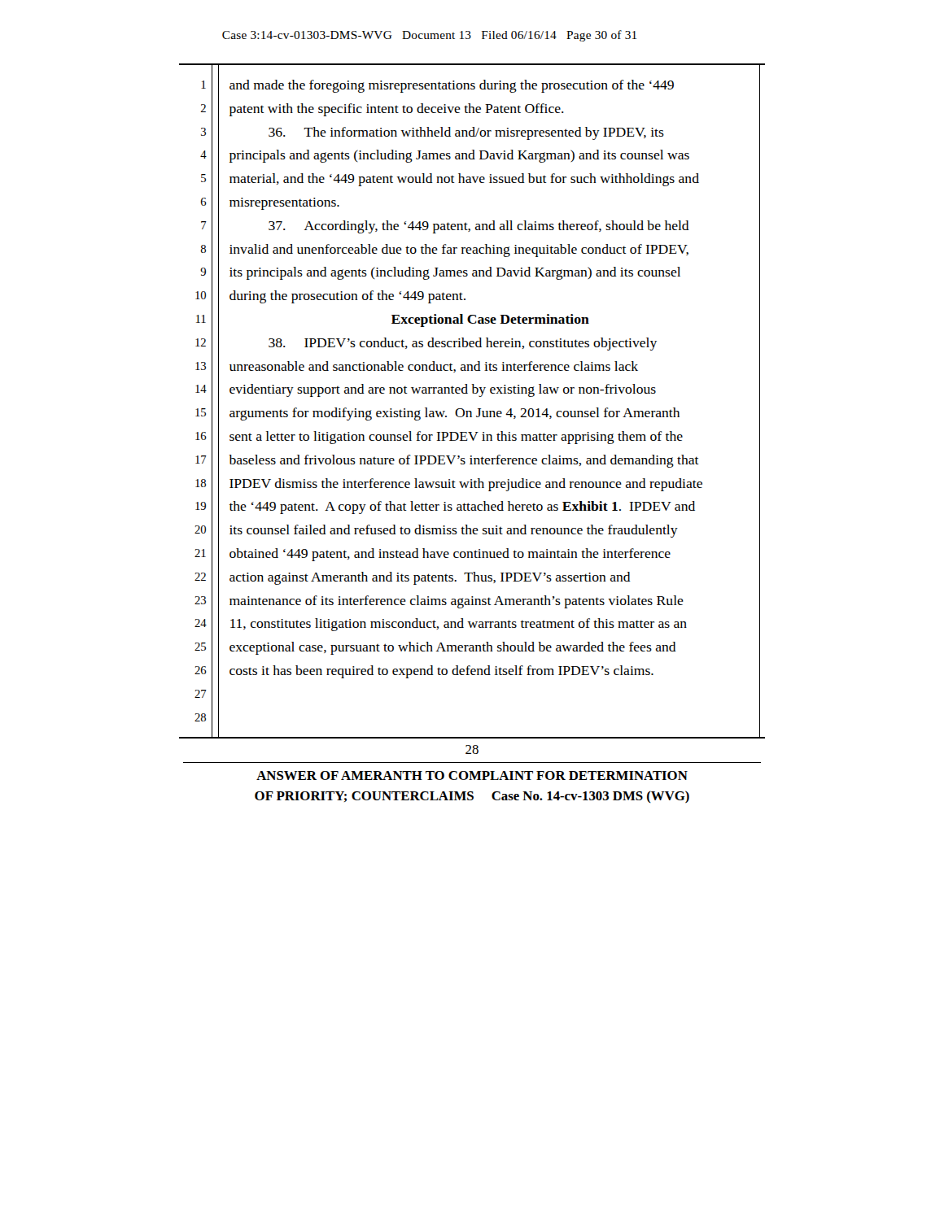Case 3:14-cv-01303-DMS-WVG Document 13 Filed 06/16/14 Page 30 of 31
1
2
3
4
5
6
7
8
9
10
11
12
13
14
15
16
17
18
19
20
21
22
23
24
25
26
27
28
and made the foregoing misrepresentations during the prosecution of the ‘449
patent with the specific intent to deceive the Patent Office.
36. The information withheld and/or misrepresented by IPDEV, its
principals and agents (including James and David Kargman) and its counsel was
material, and the ‘449 patent would not have issued but for such withholdings and
misrepresentations.
37. Accordingly, the ‘449 patent, and all claims thereof, should be held
invalid and unenforceable due to the far reaching inequitable conduct of IPDEV,
its principals and agents (including James and David Kargman) and its counsel
during the prosecution of the ‘449 patent.
Exceptional Case Determination
38. IPDEV’s conduct, as described herein, constitutes objectively
unreasonable and sanctionable conduct, and its interference claims lack
evidentiary support and are not warranted by existing law or non-frivolous
arguments for modifying existing law. On June 4, 2014, counsel for Ameranth
sent a letter to litigation counsel for IPDEV in this matter apprising them of the
baseless and frivolous nature of IPDEV’s interference claims, and demanding that
IPDEV dismiss the interference lawsuit with prejudice and renounce and repudiate
the ‘449 patent. A copy of that letter is attached hereto as Exhibit 1. IPDEV and
its counsel failed and refused to dismiss the suit and renounce the fraudulently
obtained ‘449 patent, and instead have continued to maintain the interference
action against Ameranth and its patents. Thus, IPDEV’s assertion and
maintenance of its interference claims against Ameranth’s patents violates Rule
11, constitutes litigation misconduct, and warrants treatment of this matter as an
exceptional case, pursuant to which Ameranth should be awarded the fees and
costs it has been required to expend to defend itself from IPDEV’s claims.
28
ANSWER OF AMERANTH TO COMPLAINT FOR DETERMINATION
OF PRIORITY; COUNTERCLAIMS Case No. 14-cv-1303 DMS (WVG)